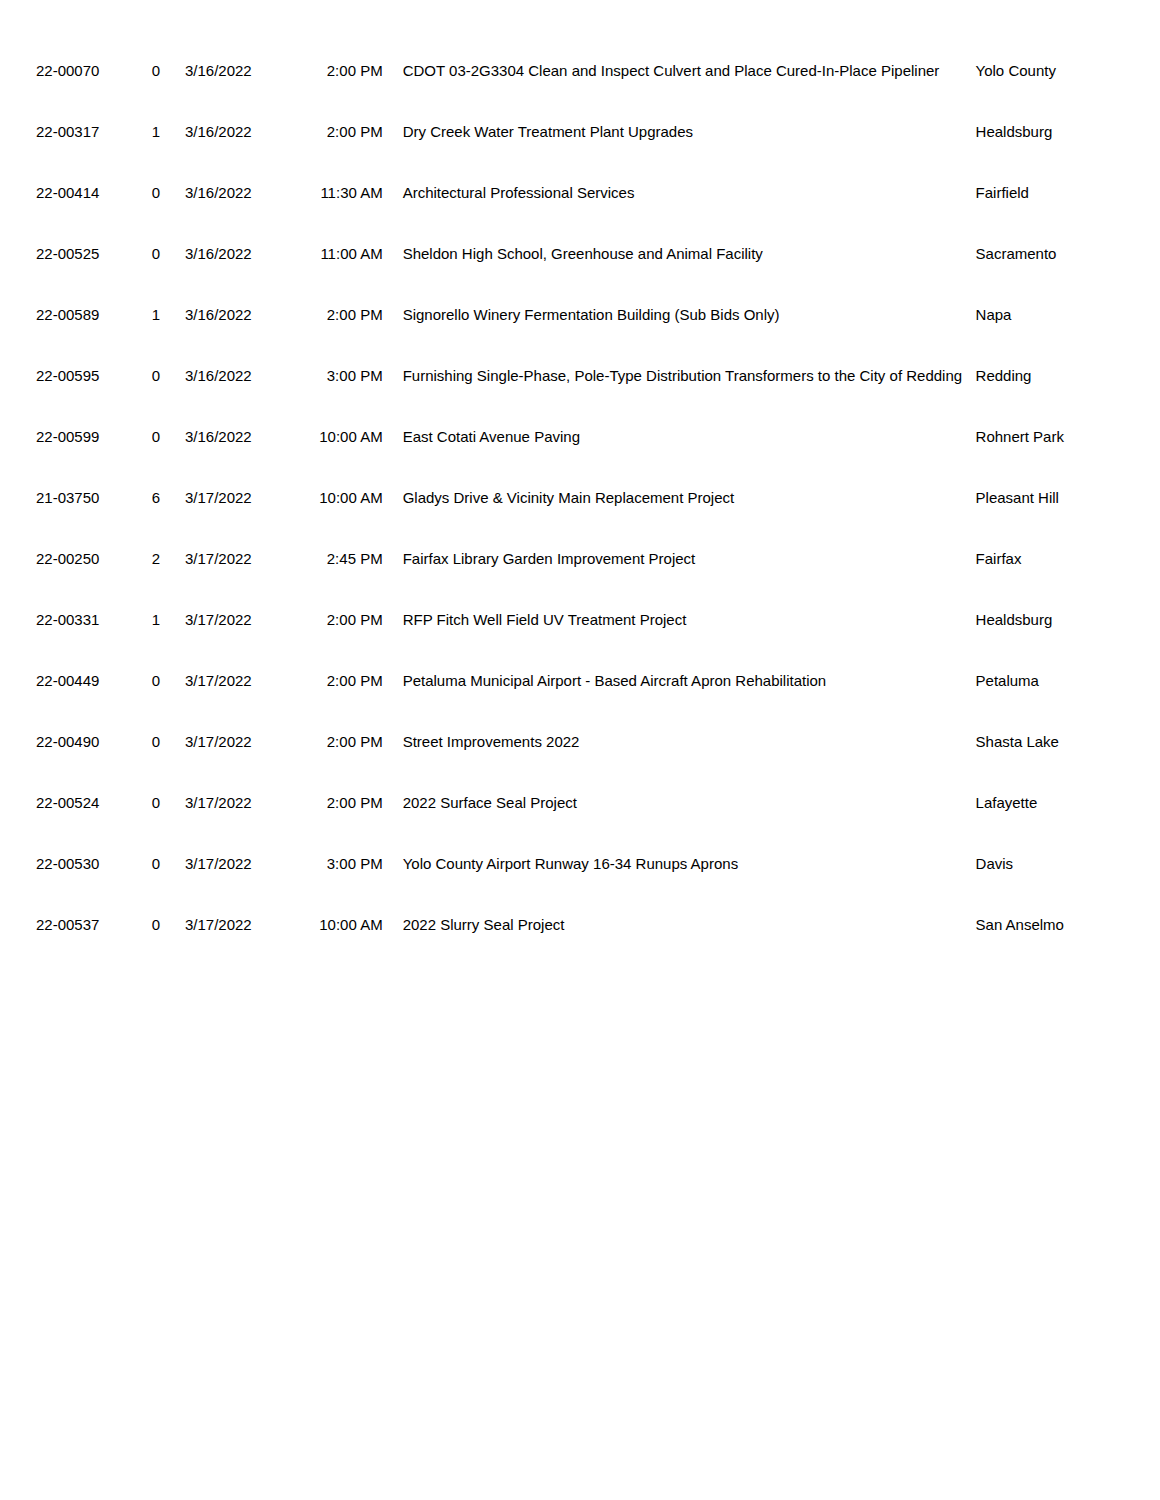| 22-00070 | 0 | 3/16/2022 | 2:00 PM | CDOT 03-2G3304 Clean and Inspect Culvert and Place Cured-In-Place Pipeliner | Yolo County |
| 22-00317 | 1 | 3/16/2022 | 2:00 PM | Dry Creek Water Treatment Plant Upgrades | Healdsburg |
| 22-00414 | 0 | 3/16/2022 | 11:30 AM | Architectural Professional Services | Fairfield |
| 22-00525 | 0 | 3/16/2022 | 11:00 AM | Sheldon High School, Greenhouse and Animal Facility | Sacramento |
| 22-00589 | 1 | 3/16/2022 | 2:00 PM | Signorello Winery Fermentation Building (Sub Bids Only) | Napa |
| 22-00595 | 0 | 3/16/2022 | 3:00 PM | Furnishing Single-Phase, Pole-Type Distribution Transformers to the City of Redding | Redding |
| 22-00599 | 0 | 3/16/2022 | 10:00 AM | East Cotati Avenue Paving | Rohnert Park |
| 21-03750 | 6 | 3/17/2022 | 10:00 AM | Gladys Drive & Vicinity Main Replacement Project | Pleasant Hill |
| 22-00250 | 2 | 3/17/2022 | 2:45 PM | Fairfax Library Garden Improvement Project | Fairfax |
| 22-00331 | 1 | 3/17/2022 | 2:00 PM | RFP Fitch Well Field UV Treatment Project | Healdsburg |
| 22-00449 | 0 | 3/17/2022 | 2:00 PM | Petaluma Municipal Airport - Based Aircraft Apron Rehabilitation | Petaluma |
| 22-00490 | 0 | 3/17/2022 | 2:00 PM | Street Improvements 2022 | Shasta Lake |
| 22-00524 | 0 | 3/17/2022 | 2:00 PM | 2022 Surface Seal Project | Lafayette |
| 22-00530 | 0 | 3/17/2022 | 3:00 PM | Yolo County Airport Runway 16-34 Runups Aprons | Davis |
| 22-00537 | 0 | 3/17/2022 | 10:00 AM | 2022 Slurry Seal Project | San Anselmo |